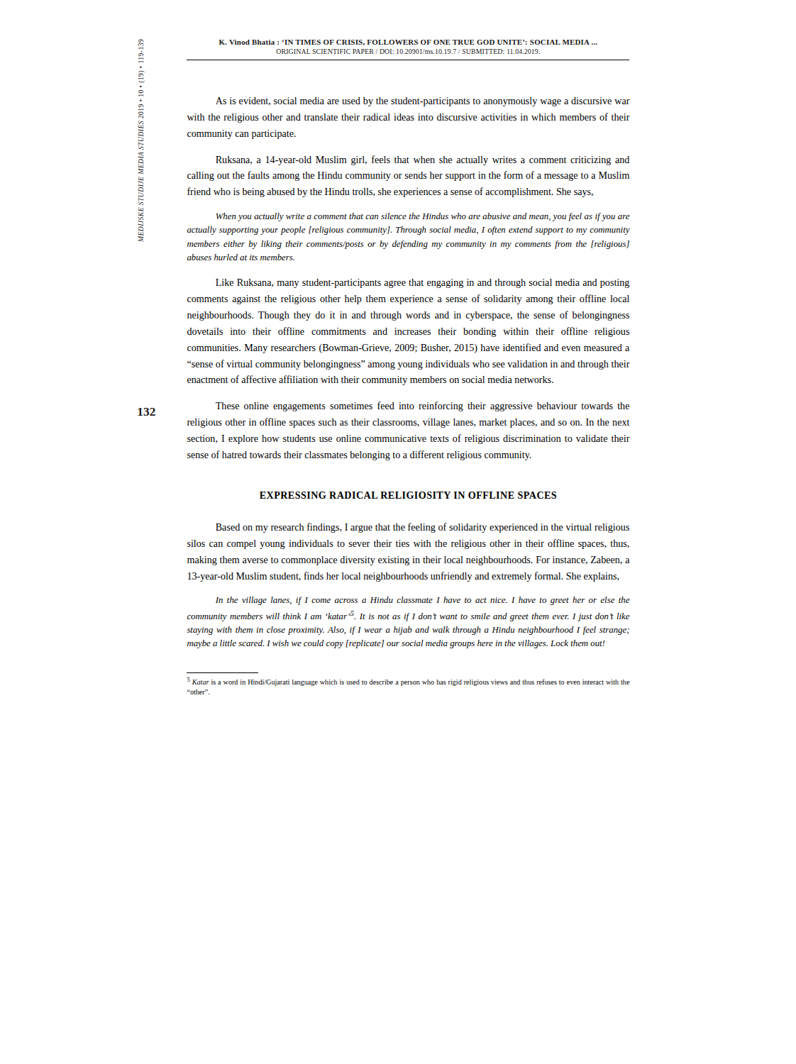K. Vinod Bhatia : ‘IN TIMES OF CRISIS, FOLLOWERS OF ONE TRUE GOD UNITE’: SOCIAL MEDIA ...
ORIGINAL SCIENTIFIC PAPER / DOI: 10.20901/ms.10.19.7 / SUBMITTED: 11.04.2019.
MEDIJSKE STUDIJE MEDIA STUDIES 2019 • 10 • (19) • 119-139
132
As is evident, social media are used by the student-participants to anonymously wage a discursive war with the religious other and translate their radical ideas into discursive activities in which members of their community can participate.
Ruksana, a 14-year-old Muslim girl, feels that when she actually writes a comment criticizing and calling out the faults among the Hindu community or sends her support in the form of a message to a Muslim friend who is being abused by the Hindu trolls, she experiences a sense of accomplishment. She says,
When you actually write a comment that can silence the Hindus who are abusive and mean, you feel as if you are actually supporting your people [religious community]. Through social media, I often extend support to my community members either by liking their comments/posts or by defending my community in my comments from the [religious] abuses hurled at its members.
Like Ruksana, many student-participants agree that engaging in and through social media and posting comments against the religious other help them experience a sense of solidarity among their offline local neighbourhoods. Though they do it in and through words and in cyberspace, the sense of belongingness dovetails into their offline commitments and increases their bonding within their offline religious communities. Many researchers (Bowman-Grieve, 2009; Busher, 2015) have identified and even measured a “sense of virtual community belongingness” among young individuals who see validation in and through their enactment of affective affiliation with their community members on social media networks.
These online engagements sometimes feed into reinforcing their aggressive behaviour towards the religious other in offline spaces such as their classrooms, village lanes, market places, and so on. In the next section, I explore how students use online communicative texts of religious discrimination to validate their sense of hatred towards their classmates belonging to a different religious community.
Expressing radical religiosity in offline spaces
Based on my research findings, I argue that the feeling of solidarity experienced in the virtual religious silos can compel young individuals to sever their ties with the religious other in their offline spaces, thus, making them averse to commonplace diversity existing in their local neighbourhoods. For instance, Zabeen, a 13-year-old Muslim student, finds her local neighbourhoods unfriendly and extremely formal. She explains,
In the village lanes, if I come across a Hindu classmate I have to act nice. I have to greet her or else the community members will think I am ‘katar’5. It is not as if I don’t want to smile and greet them ever. I just don’t like staying with them in close proximity. Also, if I wear a hijab and walk through a Hindu neighbourhood I feel strange; maybe a little scared. I wish we could copy [replicate] our social media groups here in the villages. Lock them out!
5 Katar is a word in Hindi/Gujarati language which is used to describe a person who has rigid religious views and thus refuses to even interact with the “other”.